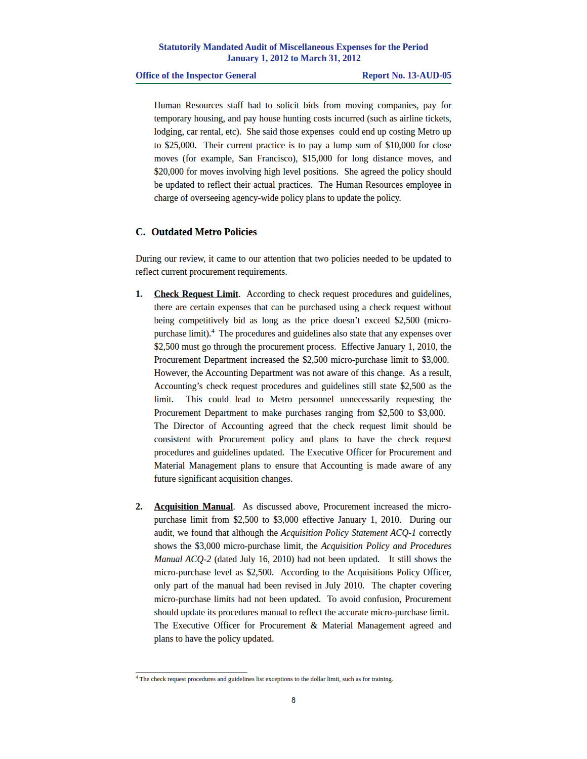Statutorily Mandated Audit of Miscellaneous Expenses for the Period January 1, 2012 to March 31, 2012
Office of the Inspector General Report No. 13-AUD-05
Human Resources staff had to solicit bids from moving companies, pay for temporary housing, and pay house hunting costs incurred (such as airline tickets, lodging, car rental, etc). She said those expenses could end up costing Metro up to $25,000. Their current practice is to pay a lump sum of $10,000 for close moves (for example, San Francisco), $15,000 for long distance moves, and $20,000 for moves involving high level positions. She agreed the policy should be updated to reflect their actual practices. The Human Resources employee in charge of overseeing agency-wide policy plans to update the policy.
C. Outdated Metro Policies
During our review, it came to our attention that two policies needed to be updated to reflect current procurement requirements.
1. Check Request Limit. According to check request procedures and guidelines, there are certain expenses that can be purchased using a check request without being competitively bid as long as the price doesn’t exceed $2,500 (micro-purchase limit).4 The procedures and guidelines also state that any expenses over $2,500 must go through the procurement process. Effective January 1, 2010, the Procurement Department increased the $2,500 micro-purchase limit to $3,000. However, the Accounting Department was not aware of this change. As a result, Accounting’s check request procedures and guidelines still state $2,500 as the limit. This could lead to Metro personnel unnecessarily requesting the Procurement Department to make purchases ranging from $2,500 to $3,000. The Director of Accounting agreed that the check request limit should be consistent with Procurement policy and plans to have the check request procedures and guidelines updated. The Executive Officer for Procurement and Material Management plans to ensure that Accounting is made aware of any future significant acquisition changes.
2. Acquisition Manual. As discussed above, Procurement increased the micro-purchase limit from $2,500 to $3,000 effective January 1, 2010. During our audit, we found that although the Acquisition Policy Statement ACQ-1 correctly shows the $3,000 micro-purchase limit, the Acquisition Policy and Procedures Manual ACQ-2 (dated July 16, 2010) had not been updated. It still shows the micro-purchase level as $2,500. According to the Acquisitions Policy Officer, only part of the manual had been revised in July 2010. The chapter covering micro-purchase limits had not been updated. To avoid confusion, Procurement should update its procedures manual to reflect the accurate micro-purchase limit. The Executive Officer for Procurement & Material Management agreed and plans to have the policy updated.
4 The check request procedures and guidelines list exceptions to the dollar limit, such as for training.
8